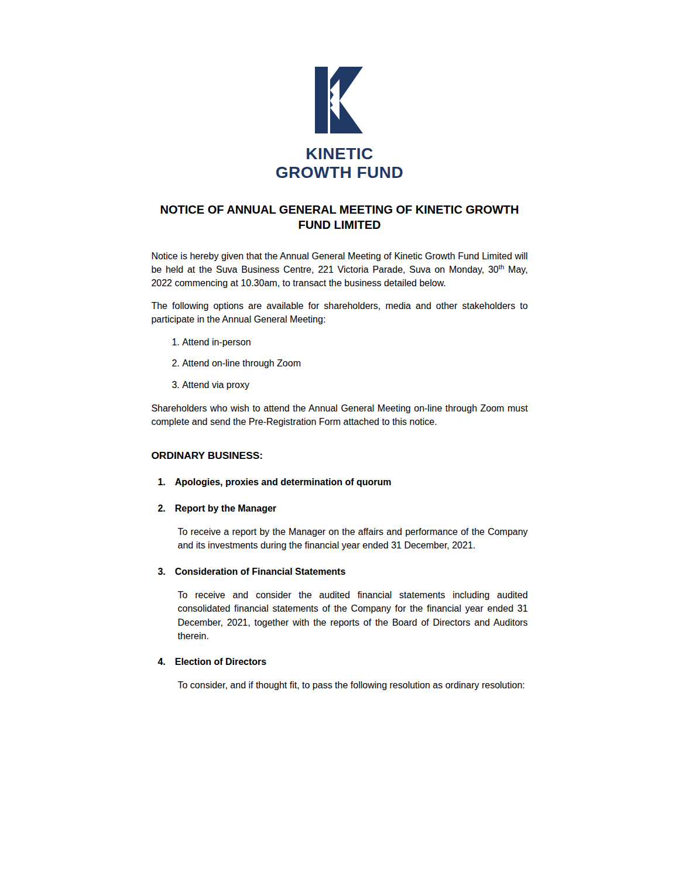KINETIC
GROWTH FUND
NOTICE OF ANNUAL GENERAL MEETING OF KINETIC GROWTH
FUND LIMITED
Notice is hereby given that the Annual General Meeting of Kinetic Growth Fund Limited will be held at the Suva Business Centre, 221 Victoria Parade, Suva on Monday, 30th May, 2022 commencing at 10.30am, to transact the business detailed below.
The following options are available for shareholders, media and other stakeholders to participate in the Annual General Meeting:
Attend in-person
Attend on-line through Zoom
Attend via proxy
Shareholders who wish to attend the Annual General Meeting on-line through Zoom must complete and send the Pre-Registration Form attached to this notice.
ORDINARY BUSINESS:
Apologies, proxies and determination of quorum
Report by the Manager
To receive a report by the Manager on the affairs and performance of the Company and its investments during the financial year ended 31 December, 2021.
Consideration of Financial Statements
To receive and consider the audited financial statements including audited consolidated financial statements of the Company for the financial year ended 31 December, 2021, together with the reports of the Board of Directors and Auditors therein.
Election of Directors
To consider, and if thought fit, to pass the following resolution as ordinary resolution: